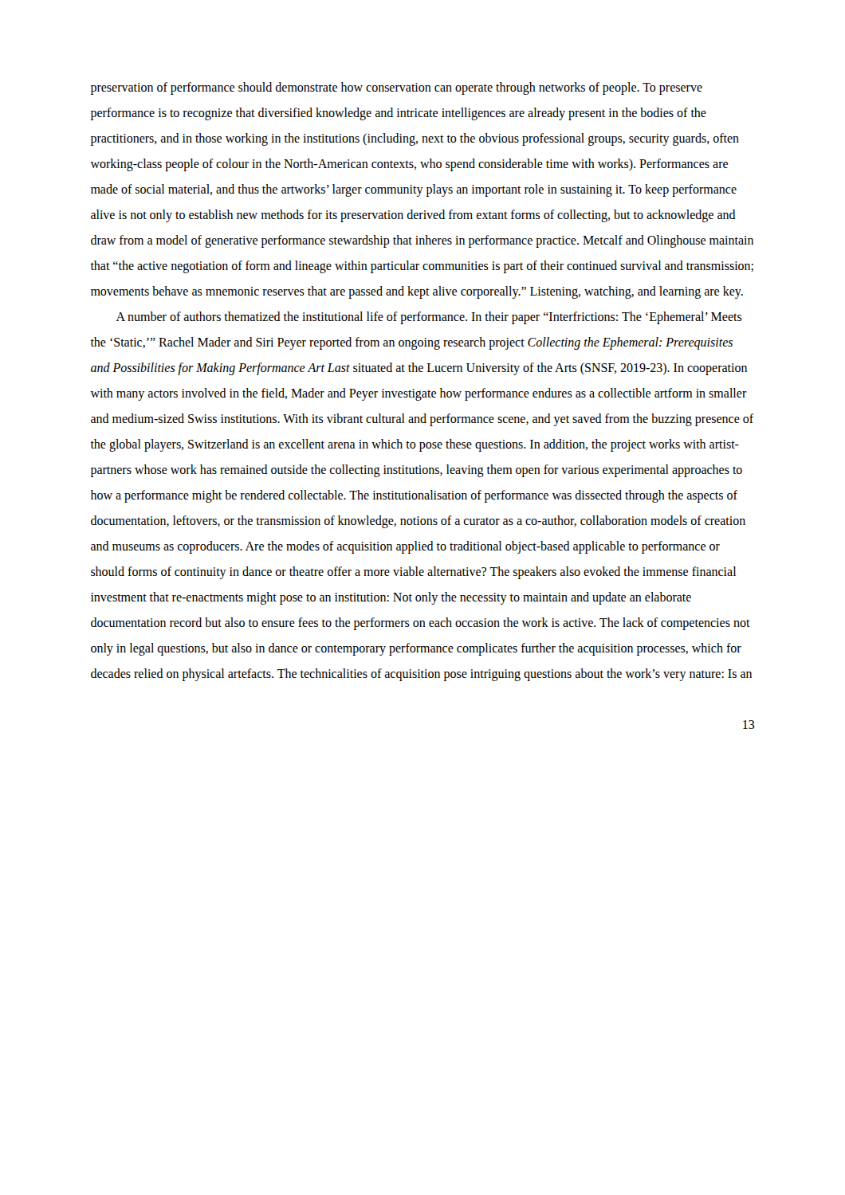preservation of performance should demonstrate how conservation can operate through networks of people. To preserve performance is to recognize that diversified knowledge and intricate intelligences are already present in the bodies of the practitioners, and in those working in the institutions (including, next to the obvious professional groups, security guards, often working-class people of colour in the North-American contexts, who spend considerable time with works). Performances are made of social material, and thus the artworks’ larger community plays an important role in sustaining it. To keep performance alive is not only to establish new methods for its preservation derived from extant forms of collecting, but to acknowledge and draw from a model of generative performance stewardship that inheres in performance practice. Metcalf and Olinghouse maintain that “the active negotiation of form and lineage within particular communities is part of their continued survival and transmission; movements behave as mnemonic reserves that are passed and kept alive corporeally.” Listening, watching, and learning are key.
A number of authors thematized the institutional life of performance. In their paper “Interfrictions: The ‘Ephemeral’ Meets the ‘Static,’” Rachel Mader and Siri Peyer reported from an ongoing research project Collecting the Ephemeral: Prerequisites and Possibilities for Making Performance Art Last situated at the Lucern University of the Arts (SNSF, 2019-23). In cooperation with many actors involved in the field, Mader and Peyer investigate how performance endures as a collectible artform in smaller and medium-sized Swiss institutions. With its vibrant cultural and performance scene, and yet saved from the buzzing presence of the global players, Switzerland is an excellent arena in which to pose these questions. In addition, the project works with artist-partners whose work has remained outside the collecting institutions, leaving them open for various experimental approaches to how a performance might be rendered collectable. The institutionalisation of performance was dissected through the aspects of documentation, leftovers, or the transmission of knowledge, notions of a curator as a co-author, collaboration models of creation and museums as coproducers. Are the modes of acquisition applied to traditional object-based applicable to performance or should forms of continuity in dance or theatre offer a more viable alternative? The speakers also evoked the immense financial investment that re-enactments might pose to an institution: Not only the necessity to maintain and update an elaborate documentation record but also to ensure fees to the performers on each occasion the work is active. The lack of competencies not only in legal questions, but also in dance or contemporary performance complicates further the acquisition processes, which for decades relied on physical artefacts. The technicalities of acquisition pose intriguing questions about the work’s very nature: Is an
13